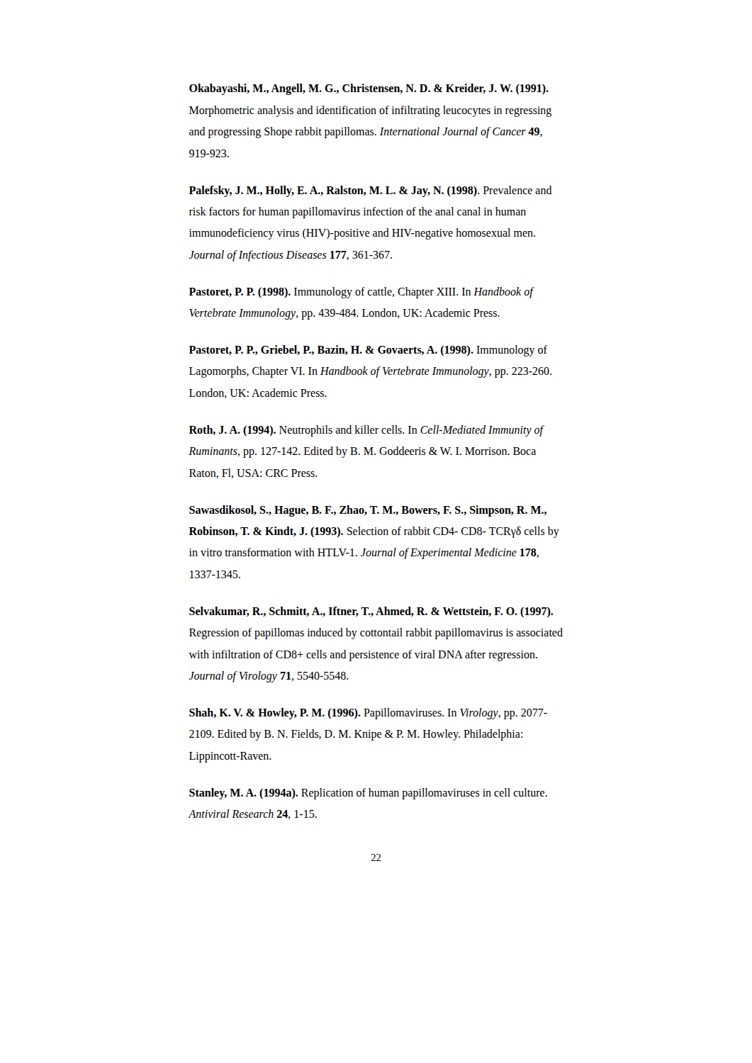Okabayashi, M., Angell, M. G., Christensen, N. D. & Kreider, J. W. (1991). Morphometric analysis and identification of infiltrating leucocytes in regressing and progressing Shope rabbit papillomas. International Journal of Cancer 49, 919-923.
Palefsky, J. M., Holly, E. A., Ralston, M. L. & Jay, N. (1998). Prevalence and risk factors for human papillomavirus infection of the anal canal in human immunodeficiency virus (HIV)-positive and HIV-negative homosexual men. Journal of Infectious Diseases 177, 361-367.
Pastoret, P. P. (1998). Immunology of cattle, Chapter XIII. In Handbook of Vertebrate Immunology, pp. 439-484. London, UK: Academic Press.
Pastoret, P. P., Griebel, P., Bazin, H. & Govaerts, A. (1998). Immunology of Lagomorphs, Chapter VI. In Handbook of Vertebrate Immunology, pp. 223-260. London, UK: Academic Press.
Roth, J. A. (1994). Neutrophils and killer cells. In Cell-Mediated Immunity of Ruminants, pp. 127-142. Edited by B. M. Goddeeris & W. I. Morrison. Boca Raton, Fl, USA: CRC Press.
Sawasdikosol, S., Hague, B. F., Zhao, T. M., Bowers, F. S., Simpson, R. M., Robinson, T. & Kindt, J. (1993). Selection of rabbit CD4- CD8- TCRγδ cells by in vitro transformation with HTLV-1. Journal of Experimental Medicine 178, 1337-1345.
Selvakumar, R., Schmitt, A., Iftner, T., Ahmed, R. & Wettstein, F. O. (1997). Regression of papillomas induced by cottontail rabbit papillomavirus is associated with infiltration of CD8+ cells and persistence of viral DNA after regression. Journal of Virology 71, 5540-5548.
Shah, K. V. & Howley, P. M. (1996). Papillomaviruses. In Virology, pp. 2077-2109. Edited by B. N. Fields, D. M. Knipe & P. M. Howley. Philadelphia: Lippincott-Raven.
Stanley, M. A. (1994a). Replication of human papillomaviruses in cell culture. Antiviral Research 24, 1-15.
22